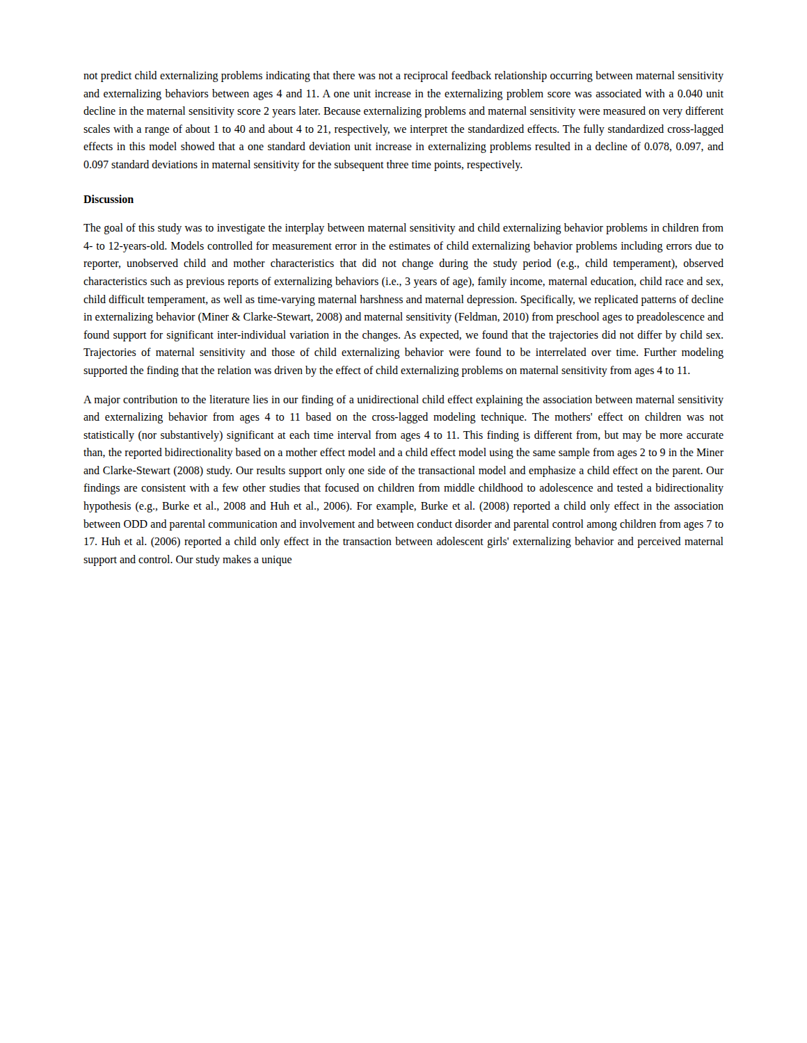not predict child externalizing problems indicating that there was not a reciprocal feedback relationship occurring between maternal sensitivity and externalizing behaviors between ages 4 and 11. A one unit increase in the externalizing problem score was associated with a 0.040 unit decline in the maternal sensitivity score 2 years later. Because externalizing problems and maternal sensitivity were measured on very different scales with a range of about 1 to 40 and about 4 to 21, respectively, we interpret the standardized effects. The fully standardized cross-lagged effects in this model showed that a one standard deviation unit increase in externalizing problems resulted in a decline of 0.078, 0.097, and 0.097 standard deviations in maternal sensitivity for the subsequent three time points, respectively.
Discussion
The goal of this study was to investigate the interplay between maternal sensitivity and child externalizing behavior problems in children from 4- to 12-years-old. Models controlled for measurement error in the estimates of child externalizing behavior problems including errors due to reporter, unobserved child and mother characteristics that did not change during the study period (e.g., child temperament), observed characteristics such as previous reports of externalizing behaviors (i.e., 3 years of age), family income, maternal education, child race and sex, child difficult temperament, as well as time-varying maternal harshness and maternal depression. Specifically, we replicated patterns of decline in externalizing behavior (Miner & Clarke-Stewart, 2008) and maternal sensitivity (Feldman, 2010) from preschool ages to preadolescence and found support for significant inter-individual variation in the changes. As expected, we found that the trajectories did not differ by child sex. Trajectories of maternal sensitivity and those of child externalizing behavior were found to be interrelated over time. Further modeling supported the finding that the relation was driven by the effect of child externalizing problems on maternal sensitivity from ages 4 to 11.
A major contribution to the literature lies in our finding of a unidirectional child effect explaining the association between maternal sensitivity and externalizing behavior from ages 4 to 11 based on the cross-lagged modeling technique. The mothers' effect on children was not statistically (nor substantively) significant at each time interval from ages 4 to 11. This finding is different from, but may be more accurate than, the reported bidirectionality based on a mother effect model and a child effect model using the same sample from ages 2 to 9 in the Miner and Clarke-Stewart (2008) study. Our results support only one side of the transactional model and emphasize a child effect on the parent. Our findings are consistent with a few other studies that focused on children from middle childhood to adolescence and tested a bidirectionality hypothesis (e.g., Burke et al., 2008 and Huh et al., 2006). For example, Burke et al. (2008) reported a child only effect in the association between ODD and parental communication and involvement and between conduct disorder and parental control among children from ages 7 to 17. Huh et al. (2006) reported a child only effect in the transaction between adolescent girls' externalizing behavior and perceived maternal support and control. Our study makes a unique